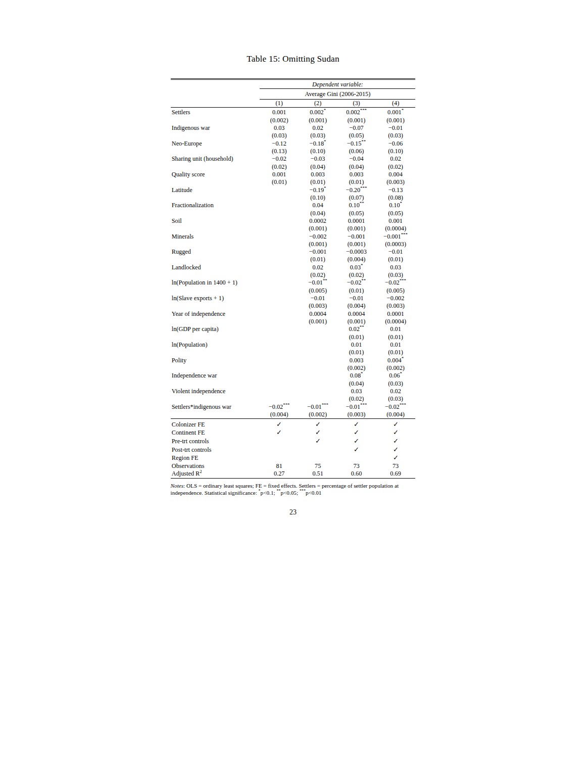Table 15: Omitting Sudan
| | Dependent variable: |
| | Average Gini (2006-2015) |
| | (1) | (2) | (3) | (4) |
| Settlers | 0.001 | 0.002 * | 0.002 *** | 0.001 * |
| | (0.002) | (0.001) | (0.001) | (0.001) |
| Indigenous war | 0.03 | 0.02 | −0.07 | −0.01 |
| | (0.03) | (0.03) | (0.05) | (0.03) |
| Neo-Europe | −0.12 | −0.18 * | −0.15 ** | −0.06 |
| | (0.13) | (0.10) | (0.06) | (0.10) |
| Sharing unit (household) | −0.02 | −0.03 | −0.04 | 0.02 |
| | (0.02) | (0.04) | (0.04) | (0.02) |
| Quality score | 0.001 | 0.003 | 0.003 | 0.004 |
| | (0.01) | (0.01) | (0.01) | (0.003) |
| Latitude | | −0.19 * | −0.20 *** | −0.13 |
| | | (0.10) | (0.07) | (0.08) |
| Fractionalization | | 0.04 | 0.10 ** | 0.10 * |
| | | (0.04) | (0.05) | (0.05) |
| Soil | | 0.0002 | 0.0001 | 0.001 |
| | | (0.001) | (0.001) | (0.0004) |
| Minerals | | −0.002 | −0.001 | −0.001 *** |
| | | (0.001) | (0.001) | (0.0003) |
| Rugged | | −0.001 | −0.0003 | −0.01 |
| | | (0.01) | (0.004) | (0.01) |
| Landlocked | | 0.02 | 0.03 * | 0.03 |
| | | (0.02) | (0.02) | (0.03) |
| ln(Population in 1400 + 1) | | −0.01 ** | −0.02 ** | −0.02 *** |
| | | (0.005) | (0.01) | (0.005) |
| ln(Slave exports + 1) | | −0.01 | −0.01 | −0.002 |
| | | (0.003) | (0.004) | (0.003) |
| Year of independence | | 0.0004 | 0.0004 | 0.0001 |
| | | (0.001) | (0.001) | (0.0004) |
| ln(GDP per capita) | | | 0.02 ** | 0.01 |
| | | | (0.01) | (0.01) |
| ln(Population) | | | 0.01 | 0.01 |
| | | | (0.01) | (0.01) |
| Polity | | | 0.003 | 0.004 * |
| | | | (0.002) | (0.002) |
| Independence war | | | 0.08 * | 0.06 * |
| | | | (0.04) | (0.03) |
| Violent independence | | | 0.03 | 0.02 |
| | | | (0.02) | (0.03) |
| Settlers*indigenous war | −0.02 *** | −0.01 *** | −0.01 *** | −0.02 *** |
| | (0.004) | (0.002) | (0.003) | (0.004) |
| Colonizer FE | ✓ | ✓ | ✓ | ✓ |
| Continent FE | ✓ | ✓ | ✓ | ✓ |
| Pre-trt controls | | ✓ | ✓ | ✓ |
| Post-trt controls | | | ✓ | ✓ |
| Region FE | | | | ✓ |
| Observations | 81 | 75 | 73 | 73 |
| Adjusted R 2 | 0.27 | 0.51 | 0.60 | 0.69 |
Notes: OLS = ordinary least squares; FE = fixed effects. Settlers = percentage of settler population at independence. Statistical significance: *p<0.1; **p<0.05; ***p<0.01
23